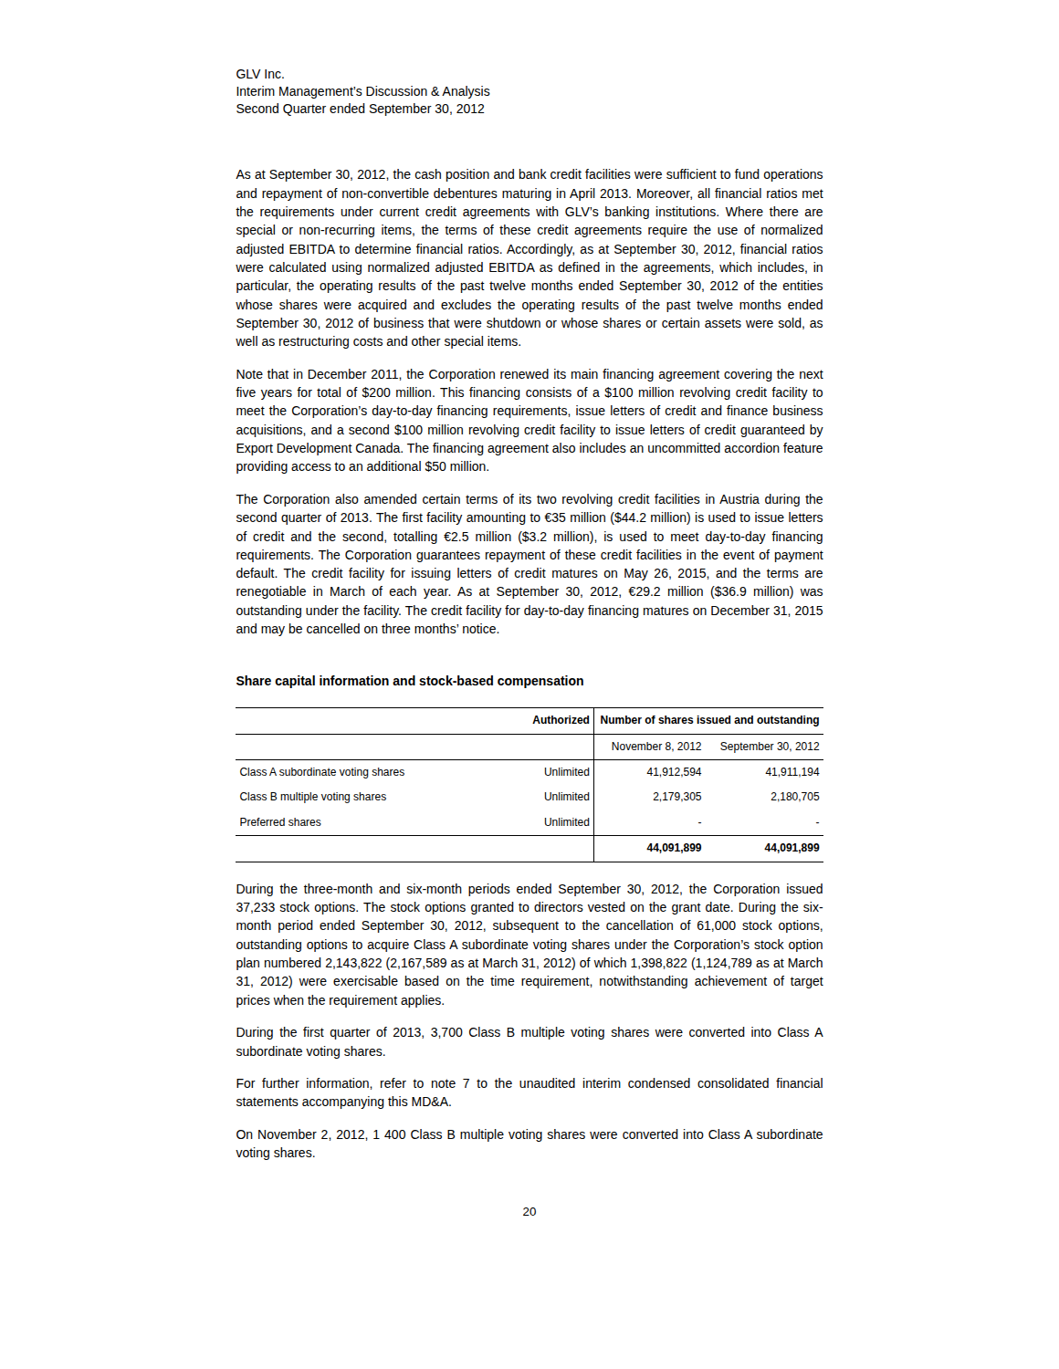GLV Inc.
Interim Management’s Discussion & Analysis
Second Quarter ended September 30, 2012
As at September 30, 2012, the cash position and bank credit facilities were sufficient to fund operations and repayment of non-convertible debentures maturing in April 2013. Moreover, all financial ratios met the requirements under current credit agreements with GLV’s banking institutions. Where there are special or non-recurring items, the terms of these credit agreements require the use of normalized adjusted EBITDA to determine financial ratios. Accordingly, as at September 30, 2012, financial ratios were calculated using normalized adjusted EBITDA as defined in the agreements, which includes, in particular, the operating results of the past twelve months ended September 30, 2012 of the entities whose shares were acquired and excludes the operating results of the past twelve months ended September 30, 2012 of business that were shutdown or whose shares or certain assets were sold, as well as restructuring costs and other special items.
Note that in December 2011, the Corporation renewed its main financing agreement covering the next five years for total of $200 million. This financing consists of a $100 million revolving credit facility to meet the Corporation’s day-to-day financing requirements, issue letters of credit and finance business acquisitions, and a second $100 million revolving credit facility to issue letters of credit guaranteed by Export Development Canada. The financing agreement also includes an uncommitted accordion feature providing access to an additional $50 million.
The Corporation also amended certain terms of its two revolving credit facilities in Austria during the second quarter of 2013. The first facility amounting to €35 million ($44.2 million) is used to issue letters of credit and the second, totalling €2.5 million ($3.2 million), is used to meet day-to-day financing requirements. The Corporation guarantees repayment of these credit facilities in the event of payment default. The credit facility for issuing letters of credit matures on May 26, 2015, and the terms are renegotiable in March of each year. As at September 30, 2012, €29.2 million ($36.9 million) was outstanding under the facility. The credit facility for day-to-day financing matures on December 31, 2015 and may be cancelled on three months’ notice.
Share capital information and stock-based compensation
| | Authorized | Number of shares issued and outstanding |
| | | November 8, 2012 | September 30, 2012 |
| Class A subordinate voting shares | Unlimited | 41,912,594 | 41,911,194 |
| Class B multiple voting shares | Unlimited | 2,179,305 | 2,180,705 |
| Preferred shares | Unlimited | - | - |
| | | 44,091,899 | 44,091,899 |
During the three-month and six-month periods ended September 30, 2012, the Corporation issued 37,233 stock options. The stock options granted to directors vested on the grant date. During the six-month period ended September 30, 2012, subsequent to the cancellation of 61,000 stock options, outstanding options to acquire Class A subordinate voting shares under the Corporation’s stock option plan numbered 2,143,822 (2,167,589 as at March 31, 2012) of which 1,398,822 (1,124,789 as at March 31, 2012) were exercisable based on the time requirement, notwithstanding achievement of target prices when the requirement applies.
During the first quarter of 2013, 3,700 Class B multiple voting shares were converted into Class A subordinate voting shares.
For further information, refer to note 7 to the unaudited interim condensed consolidated financial statements accompanying this MD&A.
On November 2, 2012, 1 400 Class B multiple voting shares were converted into Class A subordinate voting shares.
20